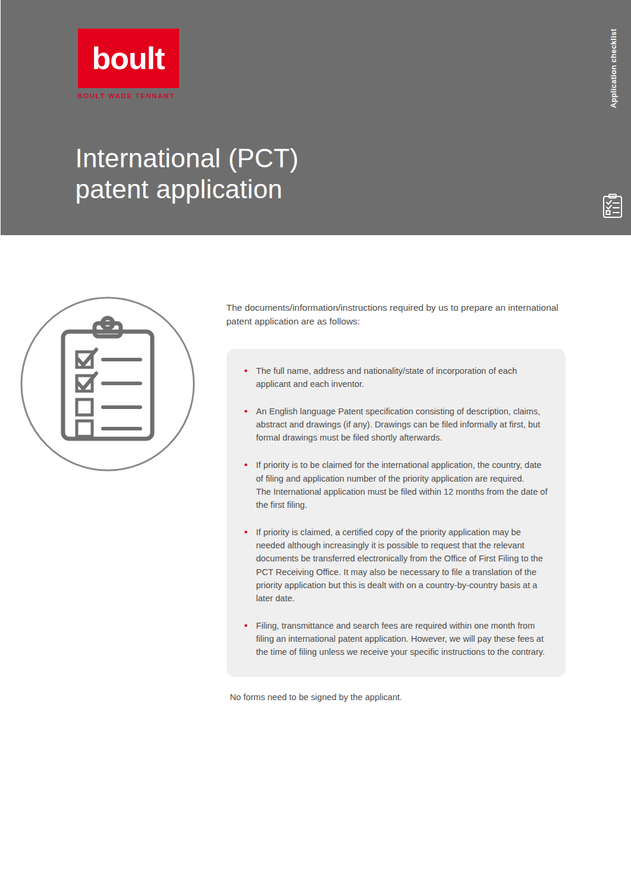boult
Boult Wade Tennant
International (PCT)
patent application
Application checklist
The documents/information/instructions required by us to prepare an international patent application are as follows:
The full name, address and nationality/state of incorporation of each applicant and each inventor.
An English language Patent specification consisting of description, claims, abstract and drawings (if any). Drawings can be filed informally at first, but formal drawings must be filed shortly afterwards.
If priority is to be claimed for the international application, the country, date of filing and application number of the priority application are required.
The International application must be filed within 12 months from the date of the first filing.
If priority is claimed, a certified copy of the priority application may be needed although increasingly it is possible to request that the relevant documents be transferred electronically from the Office of First Filing to the PCT Receiving Office. It may also be necessary to file a translation of the priority application but this is dealt with on a country-by-country basis at a later date.
Filing, transmittance and search fees are required within one month from filing an international patent application. However, we will pay these fees at the time of filing unless we receive your specific instructions to the contrary.
No forms need to be signed by the applicant.